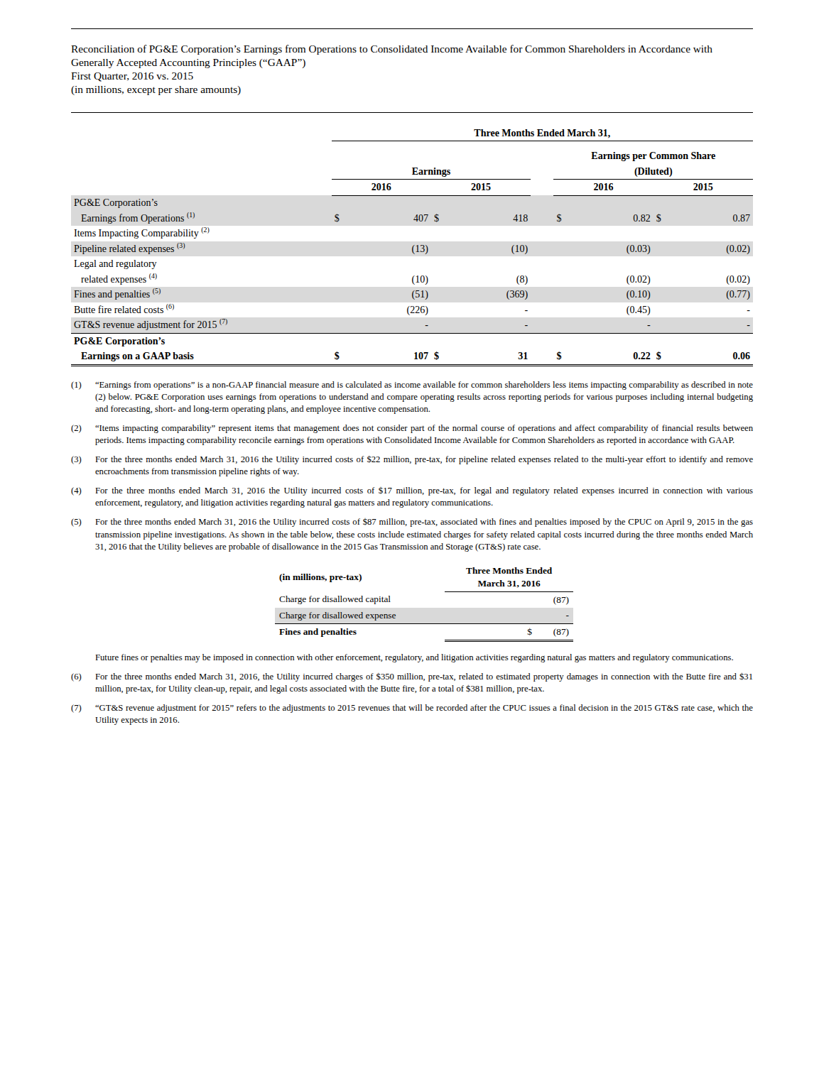Reconciliation of PG&E Corporation’s Earnings from Operations to Consolidated Income Available for Common Shareholders in Accordance with Generally Accepted Accounting Principles (“GAAP”)
First Quarter, 2016 vs. 2015
(in millions, except per share amounts)
| | Three Months Ended March 31, |
| | | | Earnings per Common Share |
| | Earnings | | (Diluted) |
| | 2016 | 2015 | | 2016 | 2015 |
| PG&E Corporation’s | |
| Earnings from Operations (1) | $ | 407 | $ | 418 | | $ | 0.82 | $ | 0.87 |
| Items Impacting Comparability (2) | |
| Pipeline related expenses (3) | | (13) | | (10) | | | (0.03) | | (0.02) |
| Legal and regulatory | |
| related expenses (4) | | (10) | | (8) | | | (0.02) | | (0.02) |
| Fines and penalties (5) | | (51) | | (369) | | | (0.10) | | (0.77) |
| Butte fire related costs (6) | | (226) | | - | | | (0.45) | | - |
| GT&S revenue adjustment for 2015 (7) | | - | | - | | | - | | - |
| PG&E Corporation’s | |
| Earnings on a GAAP basis | $ | 107 | $ | 31 | | $ | 0.22 | $ | 0.06 |
“Earnings from operations” is a non-GAAP financial measure and is calculated as income available for common shareholders less items impacting comparability as described in note (2) below. PG&E Corporation uses earnings from operations to understand and compare operating results across reporting periods for various purposes including internal budgeting and forecasting, short- and long-term operating plans, and employee incentive compensation.
“Items impacting comparability” represent items that management does not consider part of the normal course of operations and affect comparability of financial results between periods. Items impacting comparability reconcile earnings from operations with Consolidated Income Available for Common Shareholders as reported in accordance with GAAP.
For the three months ended March 31, 2016 the Utility incurred costs of $22 million, pre-tax, for pipeline related expenses related to the multi-year effort to identify and remove encroachments from transmission pipeline rights of way.
For the three months ended March 31, 2016 the Utility incurred costs of $17 million, pre-tax, for legal and regulatory related expenses incurred in connection with various enforcement, regulatory, and litigation activities regarding natural gas matters and regulatory communications.
For the three months ended March 31, 2016 the Utility incurred costs of $87 million, pre-tax, associated with fines and penalties imposed by the CPUC on April 9, 2015 in the gas transmission pipeline investigations. As shown in the table below, these costs include estimated charges for safety related capital costs incurred during the three months ended March 31, 2016 that the Utility believes are probable of disallowance in the 2015 Gas Transmission and Storage (GT&S) rate case.
| (in millions, pre-tax) | Three Months Ended March 31, 2016 |
| Charge for disallowed capital | (87) |
| Charge for disallowed expense | - |
| Fines and penalties | $ (87) |
Future fines or penalties may be imposed in connection with other enforcement, regulatory, and litigation activities regarding natural gas matters and regulatory communications.
For the three months ended March 31, 2016, the Utility incurred charges of $350 million, pre-tax, related to estimated property damages in connection with the Butte fire and $31 million, pre-tax, for Utility clean-up, repair, and legal costs associated with the Butte fire, for a total of $381 million, pre-tax.
“GT&S revenue adjustment for 2015” refers to the adjustments to 2015 revenues that will be recorded after the CPUC issues a final decision in the 2015 GT&S rate case, which the Utility expects in 2016.